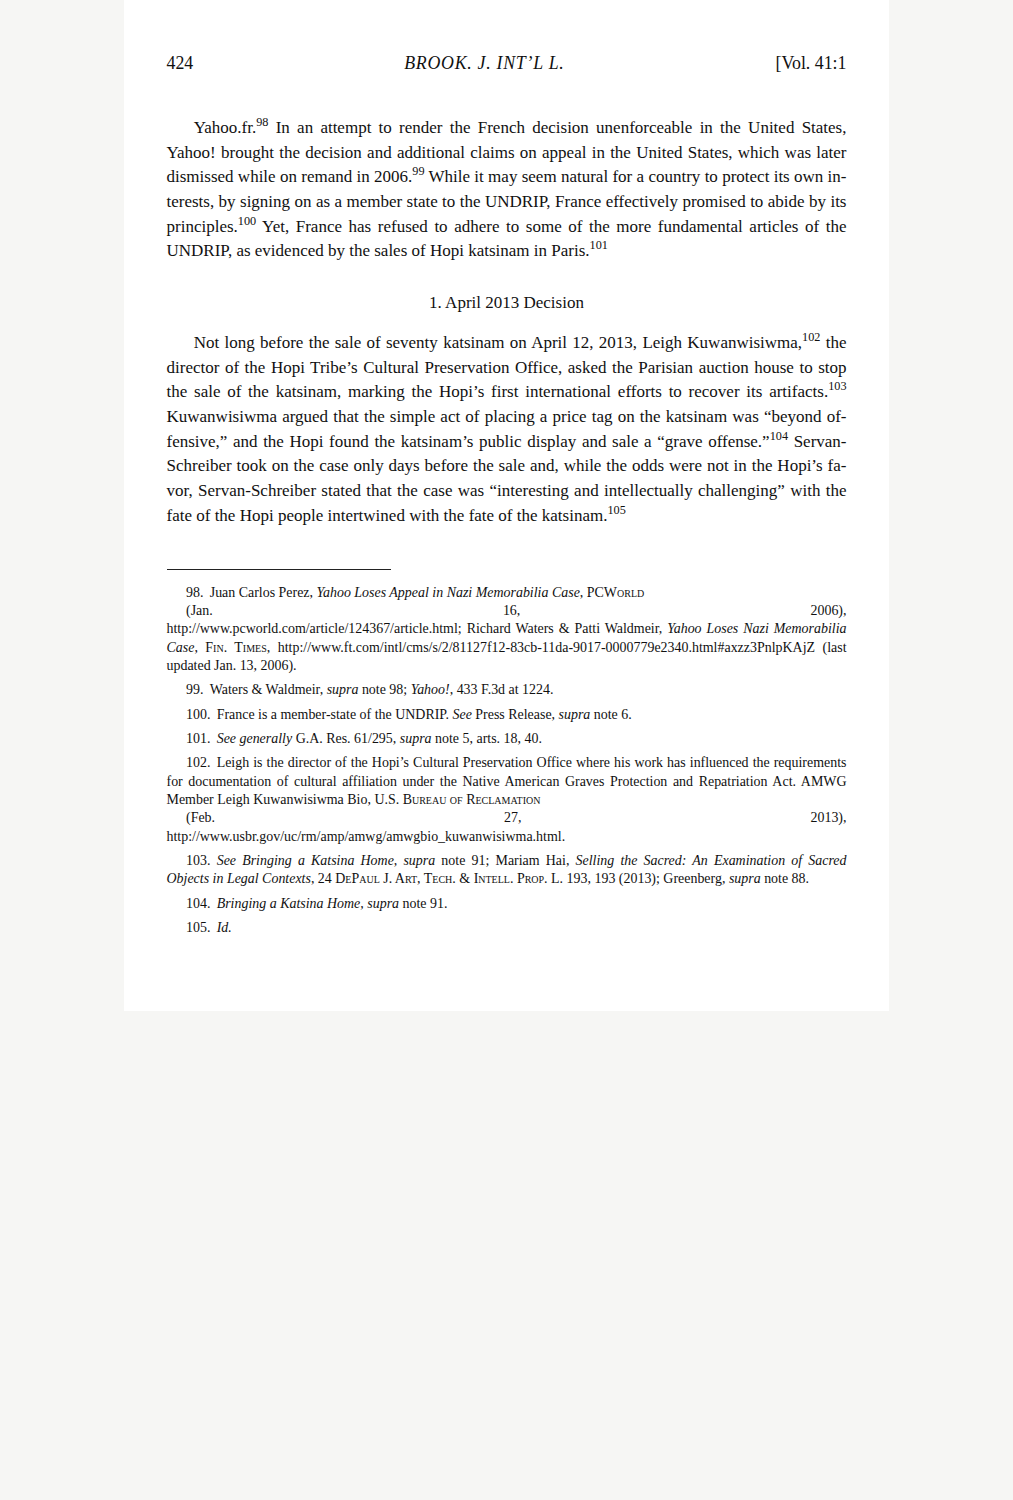424 BROOK. J. INT’L L. [Vol. 41:1
Yahoo.fr.98 In an attempt to render the French decision unenforceable in the United States, Yahoo! brought the decision and additional claims on appeal in the United States, which was later dismissed while on remand in 2006.99 While it may seem natural for a country to protect its own interests, by signing on as a member state to the UNDRIP, France effectively promised to abide by its principles.100 Yet, France has refused to adhere to some of the more fundamental articles of the UNDRIP, as evidenced by the sales of Hopi katsinam in Paris.101
1. April 2013 Decision
Not long before the sale of seventy katsinam on April 12, 2013, Leigh Kuwanwisiwma,102 the director of the Hopi Tribe’s Cultural Preservation Office, asked the Parisian auction house to stop the sale of the katsinam, marking the Hopi’s first international efforts to recover its artifacts.103 Kuwanwisiwma argued that the simple act of placing a price tag on the katsinam was “beyond offensive,” and the Hopi found the katsinam’s public display and sale a “grave offense.”104 Servan-Schreiber took on the case only days before the sale and, while the odds were not in the Hopi’s favor, Servan-Schreiber stated that the case was “interesting and intellectually challenging” with the fate of the Hopi people intertwined with the fate of the katsinam.105
Juan Carlos Perez, Yahoo Loses Appeal in Nazi Memorabilia Case, PCWorld (Jan. 16, 2006), http://www.pcworld.com/article/124367/article.html; Richard Waters & Patti Waldmeir, Yahoo Loses Nazi Memorabilia Case, Fin. Times, http://www.ft.com/intl/cms/s/2/81127f12-83cb-11da-9017-0000779e2340.html#axzz3PnlpKAjZ (last updated Jan. 13, 2006).
Waters & Waldmeir, supra note 98; Yahoo!, 433 F.3d at 1224.
France is a member-state of the UNDRIP. See Press Release, supra note 6.
See generally G.A. Res. 61/295, supra note 5, arts. 18, 40.
Leigh is the director of the Hopi’s Cultural Preservation Office where his work has influenced the requirements for documentation of cultural affiliation under the Native American Graves Protection and Repatriation Act. AMWG Member Leigh Kuwanwisiwma Bio, U.S. Bureau of Reclamation (Feb. 27, 2013), http://www.usbr.gov/uc/rm/amp/amwg/amwgbio_kuwanwisiwma.html.
See Bringing a Katsina Home, supra note 91; Mariam Hai, Selling the Sacred: An Examination of Sacred Objects in Legal Contexts, 24 DePaul J. Art, Tech. & Intell. Prop. L. 193, 193 (2013); Greenberg, supra note 88.
Bringing a Katsina Home, supra note 91.
Id.